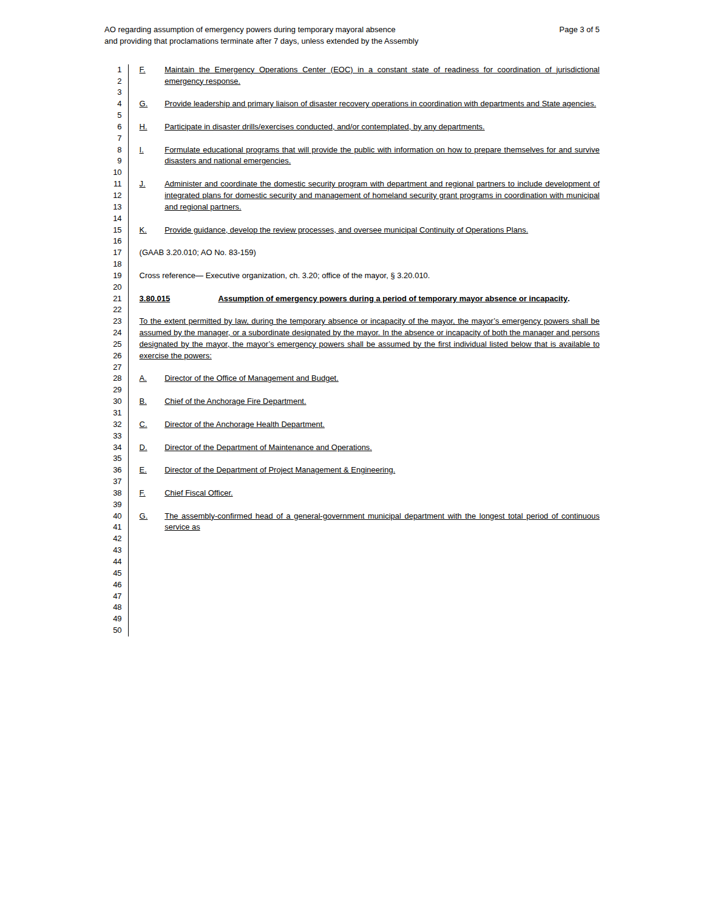AO regarding assumption of emergency powers during temporary mayoral absence
and providing that proclamations terminate after 7 days, unless extended by the Assembly
Page 3 of 5
1
2
3
4
5
6
7
8
9
10
11
12
13
14
15
16
17
18
19
20
21
22
23
24
25
26
27
28
29
30
31
32
33
34
35
36
37
38
39
40
41
42
43
44
45
46
47
48
49
50
F.
Maintain the Emergency Operations Center (EOC) in a constant state of readiness for coordination of jurisdictional emergency response.
G.
Provide leadership and primary liaison of disaster recovery operations in coordination with departments and State agencies.
H.
Participate in disaster drills/exercises conducted, and/or contemplated, by any departments.
I.
Formulate educational programs that will provide the public with information on how to prepare themselves for and survive disasters and national emergencies.
J.
Administer and coordinate the domestic security program with department and regional partners to include development of integrated plans for domestic security and management of homeland security grant programs in coordination with municipal and regional partners.
K.
Provide guidance, develop the review processes, and oversee municipal Continuity of Operations Plans.
(GAAB 3.20.010; AO No. 83-159)
Cross reference— Executive organization, ch. 3.20; office of the mayor, § 3.20.010.
3.80.015
Assumption of emergency powers during a period of temporary mayor absence or incapacity.
To the extent permitted by law, during the temporary absence or incapacity of the mayor, the mayor’s emergency powers shall be assumed by the manager, or a subordinate designated by the mayor. In the absence or incapacity of both the manager and persons designated by the mayor, the mayor’s emergency powers shall be assumed by the first individual listed below that is available to exercise the powers:
A.
Director of the Office of Management and Budget.
B.
Chief of the Anchorage Fire Department.
C.
Director of the Anchorage Health Department.
D.
Director of the Department of Maintenance and Operations.
E.
Director of the Department of Project Management & Engineering.
F.
Chief Fiscal Officer.
G.
The assembly-confirmed head of a general-government municipal department with the longest total period of continuous service as